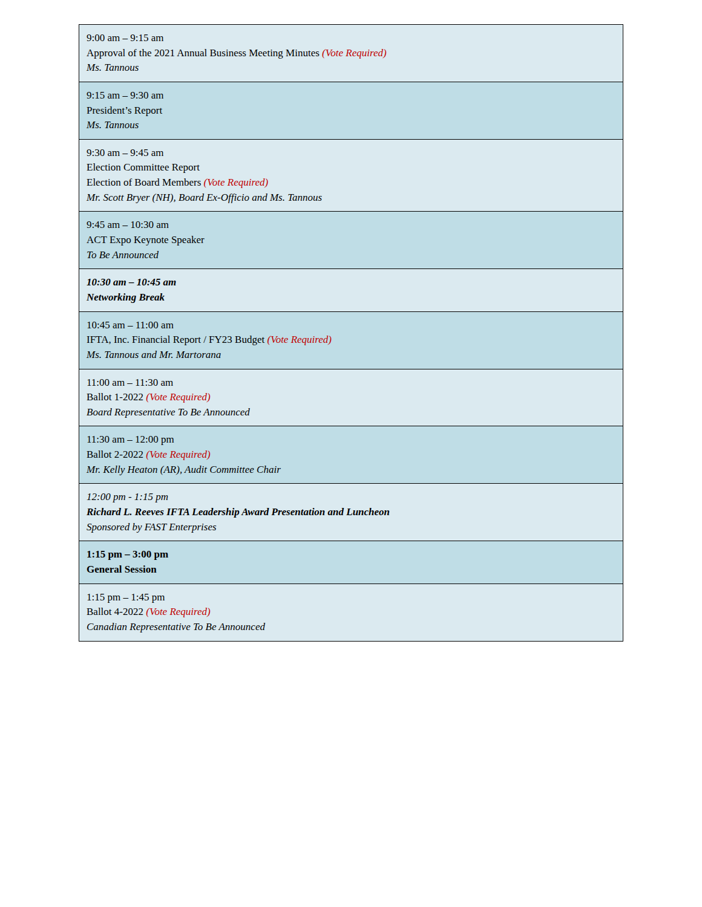| 9:00 am – 9:15 am Approval of the 2021 Annual Business Meeting Minutes (Vote Required) Ms. Tannous |
| 9:15 am – 9:30 am President’s Report Ms. Tannous |
| 9:30 am – 9:45 am Election Committee Report Election of Board Members (Vote Required) Mr. Scott Bryer (NH), Board Ex-Officio and Ms. Tannous |
| 9:45 am – 10:30 am ACT Expo Keynote Speaker To Be Announced |
| 10:30 am – 10:45 am Networking Break |
| 10:45 am – 11:00 am IFTA, Inc. Financial Report / FY23 Budget (Vote Required) Ms. Tannous and Mr. Martorana |
| 11:00 am – 11:30 am Ballot 1-2022 (Vote Required) Board Representative To Be Announced |
| 11:30 am – 12:00 pm Ballot 2-2022 (Vote Required) Mr. Kelly Heaton (AR), Audit Committee Chair |
| 12:00 pm - 1:15 pm Richard L. Reeves IFTA Leadership Award Presentation and Luncheon Sponsored by FAST Enterprises |
| 1:15 pm – 3:00 pm General Session |
| 1:15 pm – 1:45 pm Ballot 4-2022 (Vote Required) Canadian Representative To Be Announced |